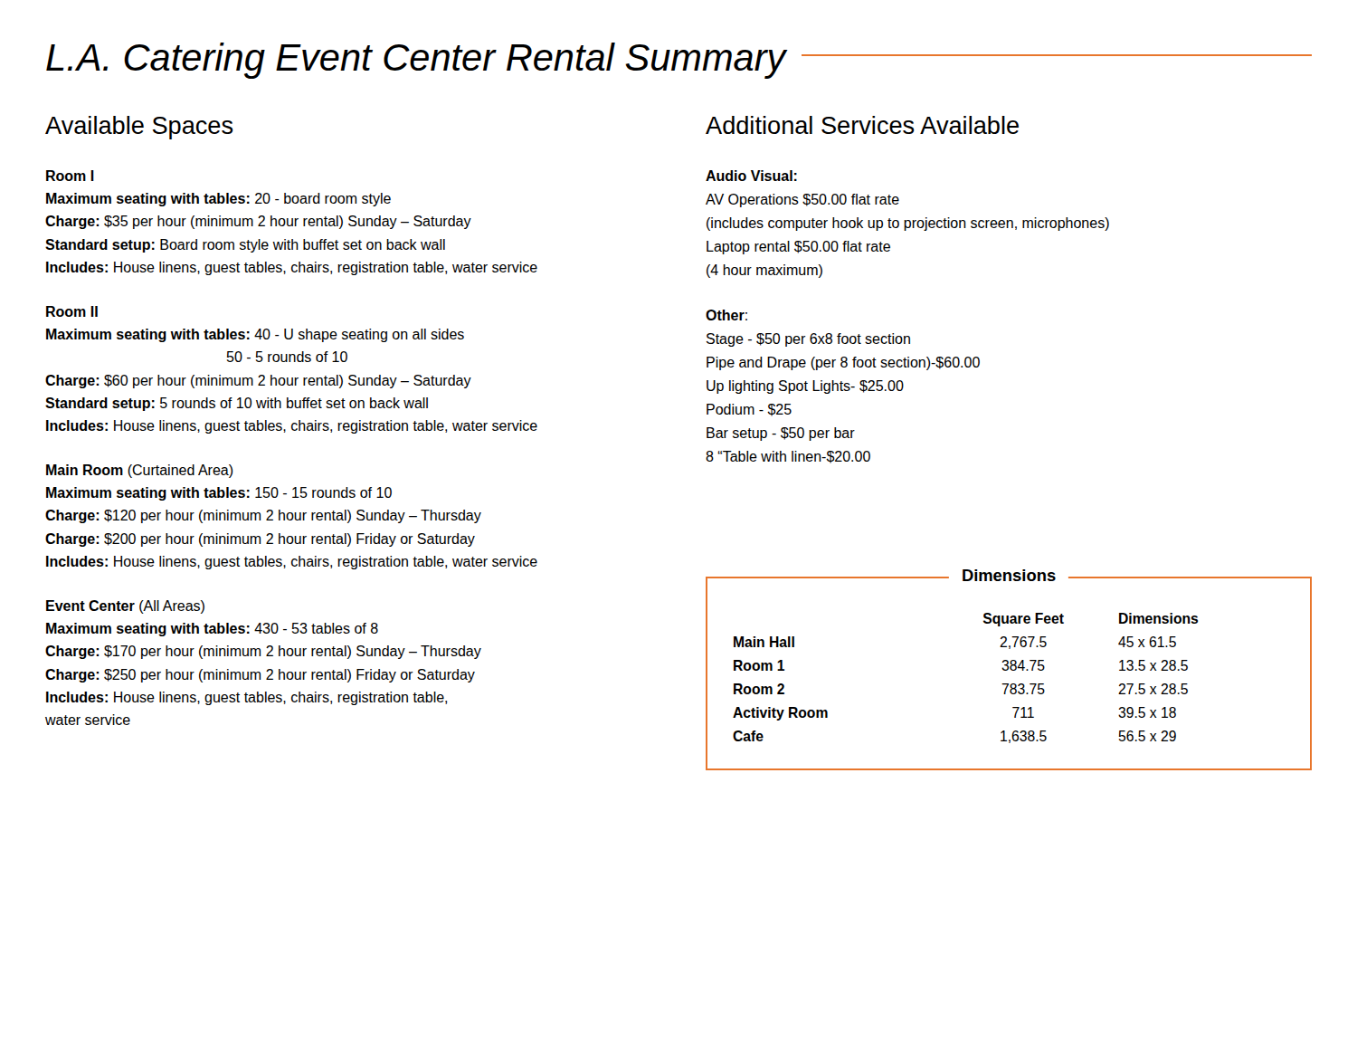L.A. Catering Event Center Rental Summary
Available Spaces
Room I
Maximum seating with tables: 20 - board room style
Charge: $35 per hour (minimum 2 hour rental) Sunday – Saturday
Standard setup: Board room style with buffet set on back wall
Includes: House linens, guest tables, chairs, registration table, water service
Room II
Maximum seating with tables: 40 - U shape seating on all sides
50 - 5 rounds of 10
Charge: $60 per hour (minimum 2 hour rental) Sunday – Saturday
Standard setup: 5 rounds of 10 with buffet set on back wall
Includes: House linens, guest tables, chairs, registration table, water service
Main Room (Curtained Area)
Maximum seating with tables: 150 - 15 rounds of 10
Charge: $120 per hour (minimum 2 hour rental) Sunday – Thursday
Charge: $200 per hour (minimum 2 hour rental) Friday or Saturday
Includes: House linens, guest tables, chairs, registration table, water service
Event Center (All Areas)
Maximum seating with tables: 430 - 53 tables of 8
Charge: $170 per hour (minimum 2 hour rental) Sunday – Thursday
Charge: $250 per hour (minimum 2 hour rental) Friday or Saturday
Includes: House linens, guest tables, chairs, registration table,
water service
Additional Services Available
Audio Visual:
AV Operations $50.00 flat rate
(includes computer hook up to projection screen, microphones)
Laptop rental $50.00 flat rate
(4 hour maximum)
Other:
Stage - $50 per 6x8 foot section
Pipe and Drape (per 8 foot section)-$60.00
Up lighting Spot Lights- $25.00
Podium - $25
Bar setup - $50 per bar
8 “Table with linen-$20.00
Dimensions
| | Square Feet | Dimensions |
| --- | --- | --- |
| Main Hall | 2,767.5 | 45 x 61.5 |
| Room 1 | 384.75 | 13.5 x 28.5 |
| Room 2 | 783.75 | 27.5 x 28.5 |
| Activity Room | 711 | 39.5 x 18 |
| Cafe | 1,638.5 | 56.5 x 29 |